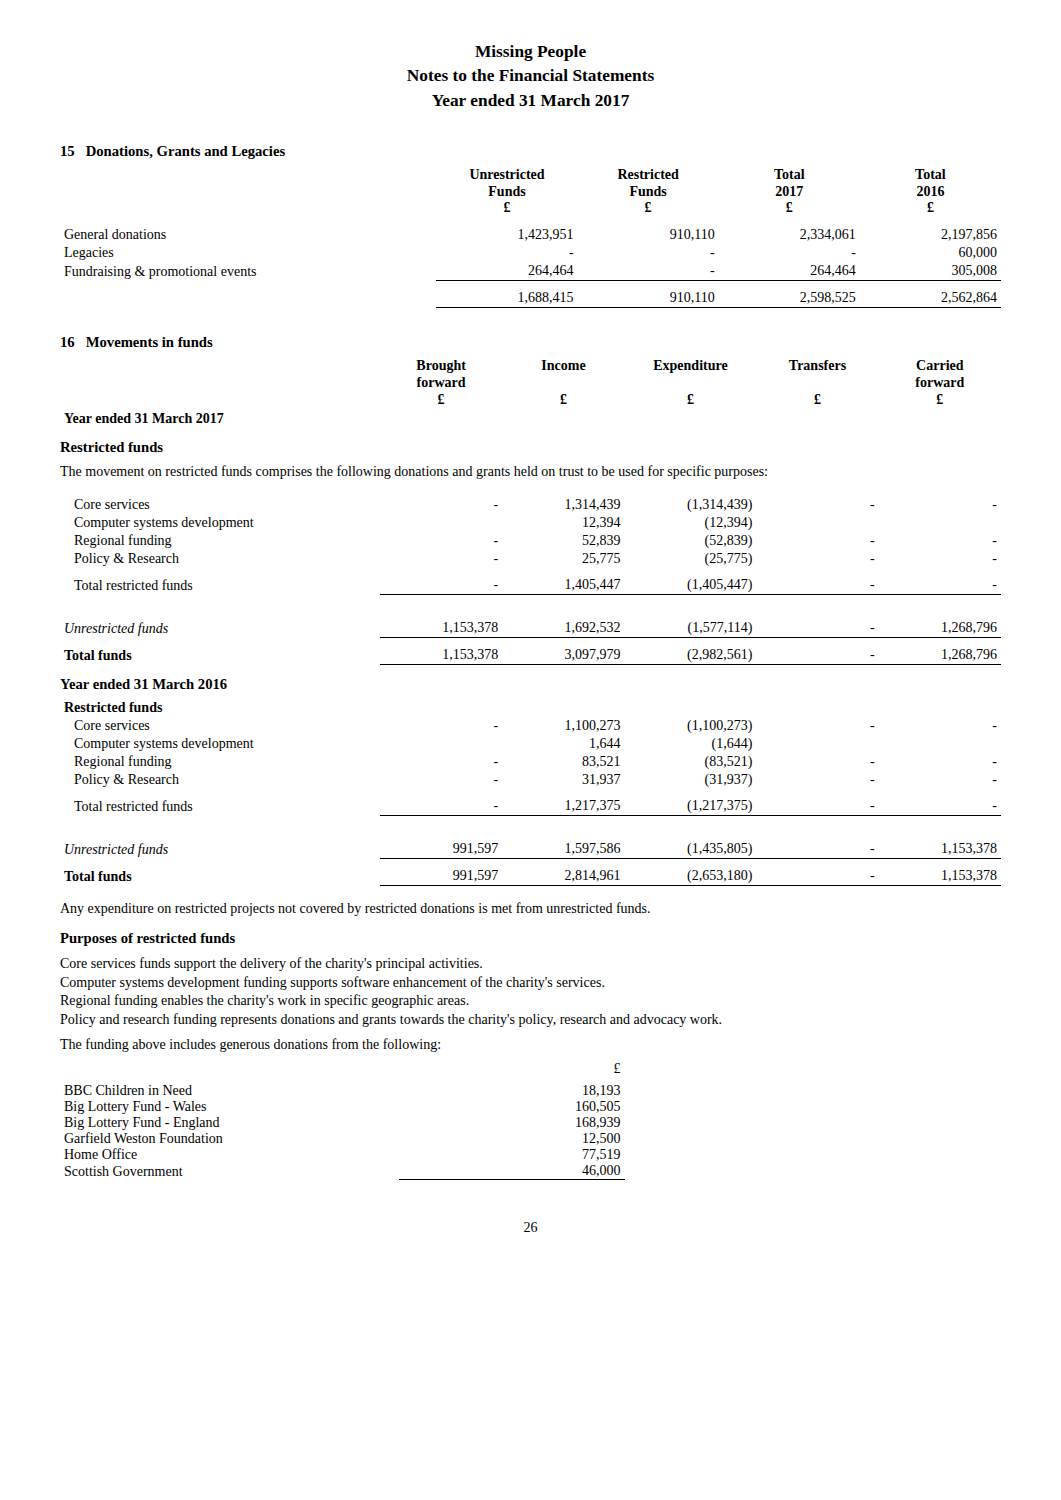Missing People
Notes to the Financial Statements
Year ended 31 March 2017
15 Donations, Grants and Legacies
| | Unrestricted Funds £ | Restricted Funds £ | Total 2017 £ | Total 2016 £ |
| General donations | 1,423,951 | 910,110 | 2,334,061 | 2,197,856 |
| Legacies | - | - | - | 60,000 |
| Fundraising & promotional events | 264,464 | - | 264,464 | 305,008 |
| | 1,688,415 | 910,110 | 2,598,525 | 2,562,864 |
16 Movements in funds
| | Brought forward £ | Income £ | Expenditure £ | Transfers £ | Carried forward £ |
| Year ended 31 March 2017 | |
Restricted funds
The movement on restricted funds comprises the following donations and grants held on trust to be used for specific purposes:
| Core services | - | 1,314,439 | (1,314,439) | - | - |
| Computer systems development | | 12,394 | (12,394) | | |
| Regional funding | - | 52,839 | (52,839) | - | - |
| Policy & Research | - | 25,775 | (25,775) | - | - |
| Total restricted funds | - | 1,405,447 | (1,405,447) | - | - |
| Unrestricted funds | 1,153,378 | 1,692,532 | (1,577,114) | - | 1,268,796 |
| Total funds | 1,153,378 | 3,097,979 | (2,982,561) | - | 1,268,796 |
Year ended 31 March 2016
| Restricted funds | |
| Core services | - | 1,100,273 | (1,100,273) | - | - |
| Computer systems development | | 1,644 | (1,644) | | |
| Regional funding | - | 83,521 | (83,521) | - | - |
| Policy & Research | - | 31,937 | (31,937) | - | - |
| Total restricted funds | - | 1,217,375 | (1,217,375) | - | - |
| Unrestricted funds | 991,597 | 1,597,586 | (1,435,805) | - | 1,153,378 |
| Total funds | 991,597 | 2,814,961 | (2,653,180) | - | 1,153,378 |
Any expenditure on restricted projects not covered by restricted donations is met from unrestricted funds.
Purposes of restricted funds
Core services funds support the delivery of the charity's principal activities.
Computer systems development funding supports software enhancement of the charity's services.
Regional funding enables the charity's work in specific geographic areas.
Policy and research funding represents donations and grants towards the charity's policy, research and advocacy work.
The funding above includes generous donations from the following:
| | £ |
| BBC Children in Need | 18,193 |
| Big Lottery Fund - Wales | 160,505 |
| Big Lottery Fund - England | 168,939 |
| Garfield Weston Foundation | 12,500 |
| Home Office | 77,519 |
| Scottish Government | 46,000 |
26